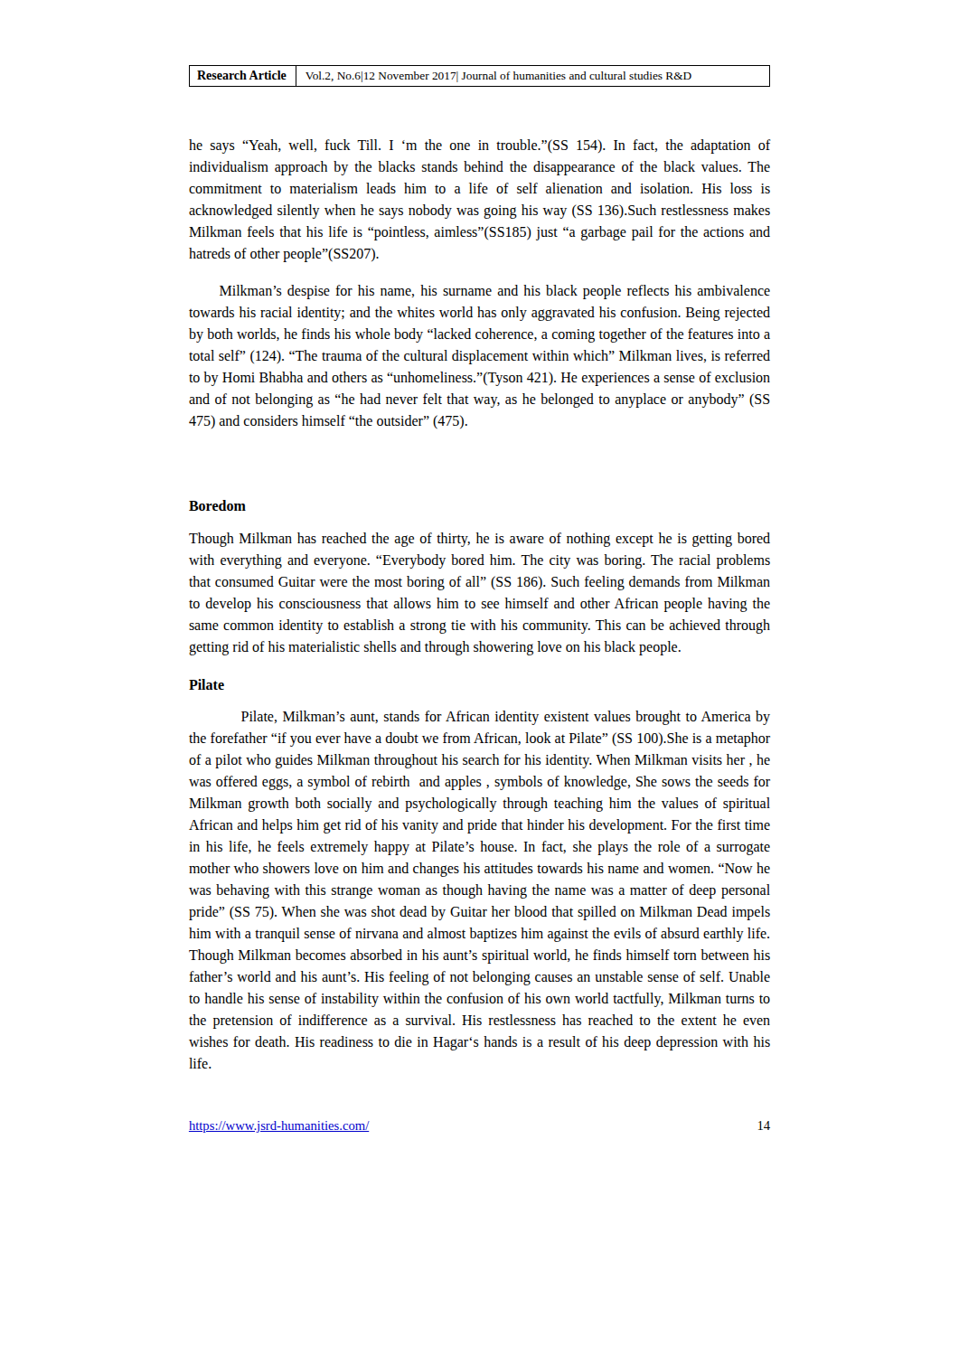Research Article
Vol.2, No.6|12 November 2017| Journal of humanities and cultural studies R&D
he says “Yeah, well, fuck Till. I ‘m the one in trouble.”(SS 154). In fact, the adaptation of individualism approach by the blacks stands behind the disappearance of the black values. The commitment to materialism leads him to a life of self alienation and isolation. His loss is acknowledged silently when he says nobody was going his way (SS 136).Such restlessness makes Milkman feels that his life is “pointless, aimless”(SS185) just “a garbage pail for the actions and hatreds of other people”(SS207).
Milkman’s despise for his name, his surname and his black people reflects his ambivalence towards his racial identity; and the whites world has only aggravated his confusion. Being rejected by both worlds, he finds his whole body “lacked coherence, a coming together of the features into a total self” (124). “The trauma of the cultural displacement within which” Milkman lives, is referred to by Homi Bhabha and others as “unhomeliness.”(Tyson 421). He experiences a sense of exclusion and of not belonging as “he had never felt that way, as he belonged to anyplace or anybody” (SS 475) and considers himself “the outsider” (475).
Boredom
Though Milkman has reached the age of thirty, he is aware of nothing except he is getting bored with everything and everyone. “Everybody bored him. The city was boring. The racial problems that consumed Guitar were the most boring of all” (SS 186). Such feeling demands from Milkman to develop his consciousness that allows him to see himself and other African people having the same common identity to establish a strong tie with his community. This can be achieved through getting rid of his materialistic shells and through showering love on his black people.
Pilate
Pilate, Milkman’s aunt, stands for African identity existent values brought to America by the forefather “if you ever have a doubt we from African, look at Pilate” (SS 100).She is a metaphor of a pilot who guides Milkman throughout his search for his identity. When Milkman visits her , he was offered eggs, a symbol of rebirth and apples , symbols of knowledge, She sows the seeds for Milkman growth both socially and psychologically through teaching him the values of spiritual African and helps him get rid of his vanity and pride that hinder his development. For the first time in his life, he feels extremely happy at Pilate’s house. In fact, she plays the role of a surrogate mother who showers love on him and changes his attitudes towards his name and women. “Now he was behaving with this strange woman as though having the name was a matter of deep personal pride” (SS 75). When she was shot dead by Guitar her blood that spilled on Milkman Dead impels him with a tranquil sense of nirvana and almost baptizes him against the evils of absurd earthly life. Though Milkman becomes absorbed in his aunt’s spiritual world, he finds himself torn between his father’s world and his aunt’s. His feeling of not belonging causes an unstable sense of self. Unable to handle his sense of instability within the confusion of his own world tactfully, Milkman turns to the pretension of indifference as a survival. His restlessness has reached to the extent he even wishes for death. His readiness to die in Hagar‘s hands is a result of his deep depression with his life.
https://www.jsrd-humanities.com/ 14